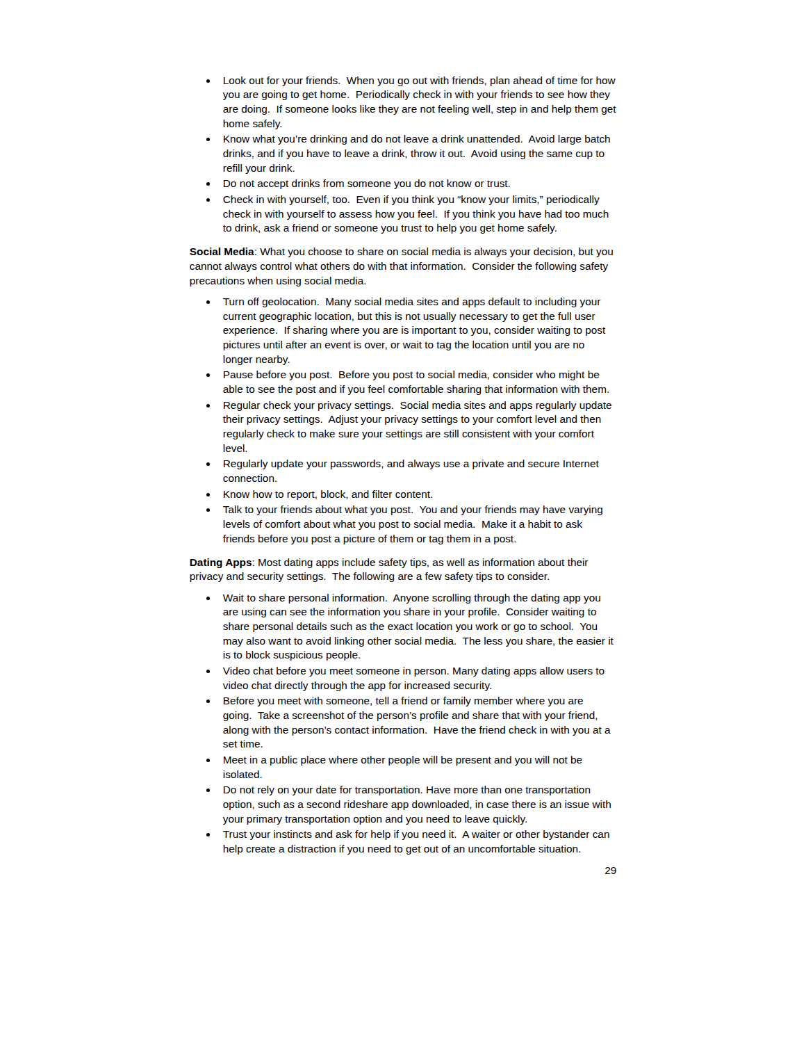Look out for your friends. When you go out with friends, plan ahead of time for how you are going to get home. Periodically check in with your friends to see how they are doing. If someone looks like they are not feeling well, step in and help them get home safely.
Know what you’re drinking and do not leave a drink unattended. Avoid large batch drinks, and if you have to leave a drink, throw it out. Avoid using the same cup to refill your drink.
Do not accept drinks from someone you do not know or trust.
Check in with yourself, too. Even if you think you “know your limits,” periodically check in with yourself to assess how you feel. If you think you have had too much to drink, ask a friend or someone you trust to help you get home safely.
Social Media: What you choose to share on social media is always your decision, but you cannot always control what others do with that information. Consider the following safety precautions when using social media.
Turn off geolocation. Many social media sites and apps default to including your current geographic location, but this is not usually necessary to get the full user experience. If sharing where you are is important to you, consider waiting to post pictures until after an event is over, or wait to tag the location until you are no longer nearby.
Pause before you post. Before you post to social media, consider who might be able to see the post and if you feel comfortable sharing that information with them.
Regular check your privacy settings. Social media sites and apps regularly update their privacy settings. Adjust your privacy settings to your comfort level and then regularly check to make sure your settings are still consistent with your comfort level.
Regularly update your passwords, and always use a private and secure Internet connection.
Know how to report, block, and filter content.
Talk to your friends about what you post. You and your friends may have varying levels of comfort about what you post to social media. Make it a habit to ask friends before you post a picture of them or tag them in a post.
Dating Apps: Most dating apps include safety tips, as well as information about their privacy and security settings. The following are a few safety tips to consider.
Wait to share personal information. Anyone scrolling through the dating app you are using can see the information you share in your profile. Consider waiting to share personal details such as the exact location you work or go to school. You may also want to avoid linking other social media. The less you share, the easier it is to block suspicious people.
Video chat before you meet someone in person. Many dating apps allow users to video chat directly through the app for increased security.
Before you meet with someone, tell a friend or family member where you are going. Take a screenshot of the person’s profile and share that with your friend, along with the person’s contact information. Have the friend check in with you at a set time.
Meet in a public place where other people will be present and you will not be isolated.
Do not rely on your date for transportation. Have more than one transportation option, such as a second rideshare app downloaded, in case there is an issue with your primary transportation option and you need to leave quickly.
Trust your instincts and ask for help if you need it. A waiter or other bystander can help create a distraction if you need to get out of an uncomfortable situation.
29